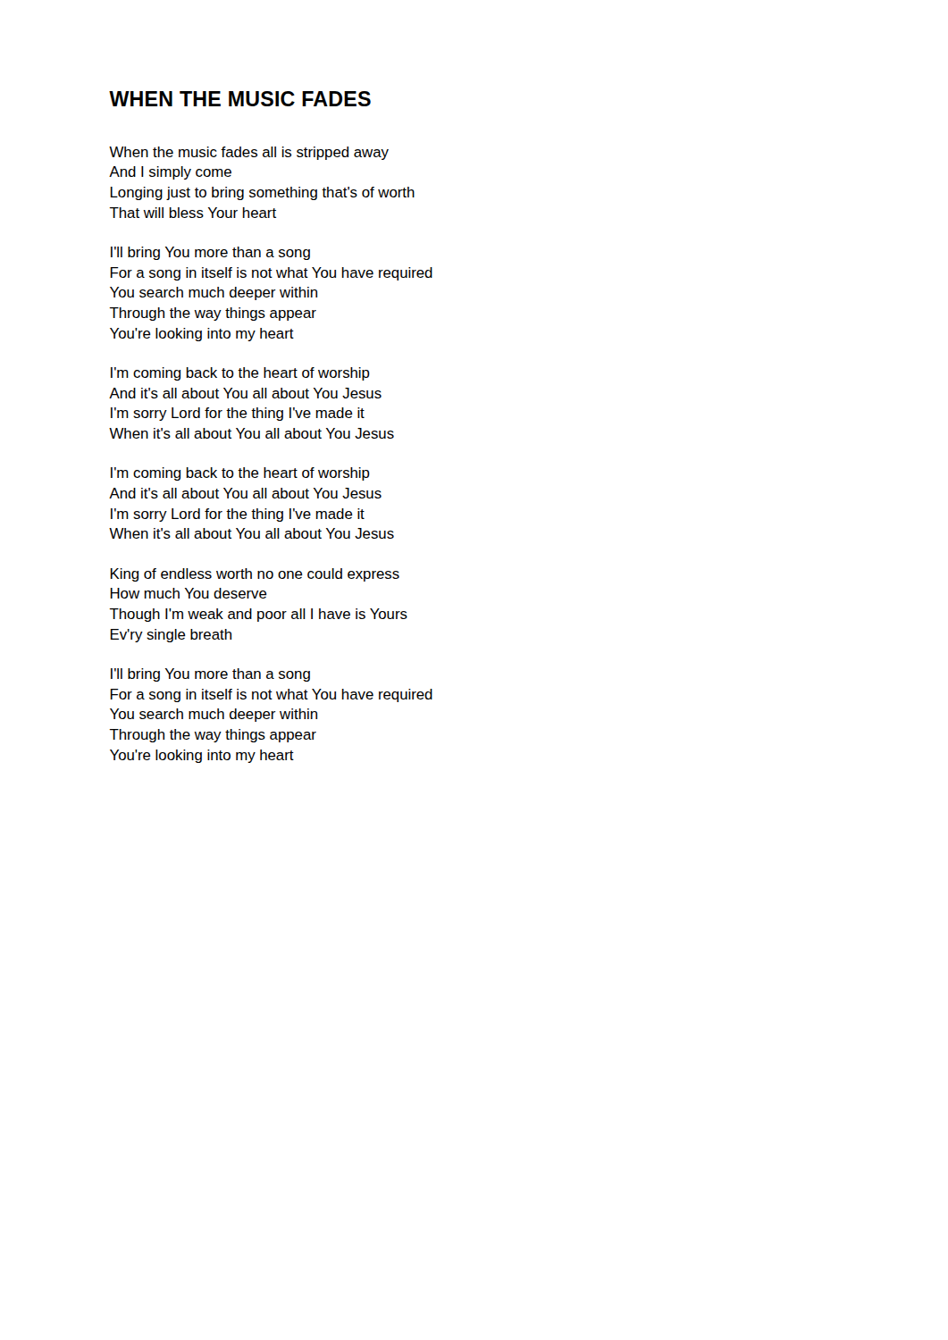WHEN THE MUSIC FADES
When the music fades all is stripped away
And I simply come
Longing just to bring something that's of worth
That will bless Your heart
I'll bring You more than a song
For a song in itself is not what You have required
You search much deeper within
Through the way things appear
You're looking into my heart
I'm coming back to the heart of worship
And it's all about You all about You Jesus
I'm sorry Lord for the thing I've made it
When it's all about You all about You Jesus
I'm coming back to the heart of worship
And it's all about You all about You Jesus
I'm sorry Lord for the thing I've made it
When it's all about You all about You Jesus
King of endless worth no one could express
How much You deserve
Though I'm weak and poor all I have is Yours
Ev'ry single breath
I'll bring You more than a song
For a song in itself is not what You have required
You search much deeper within
Through the way things appear
You're looking into my heart